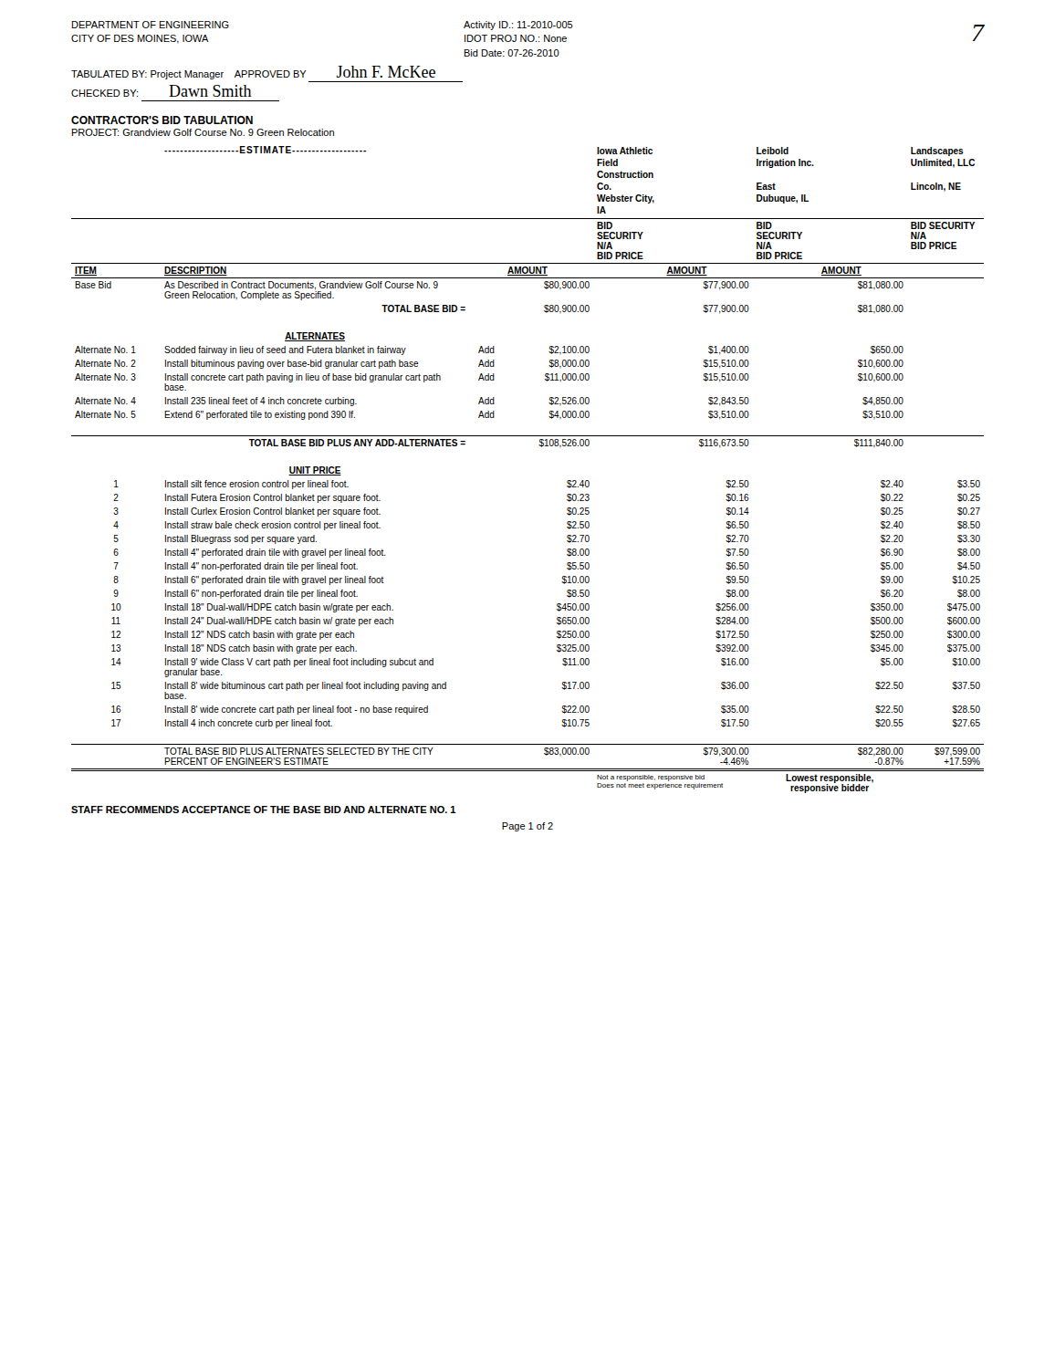7
DEPARTMENT OF ENGINEERING
CITY OF DES MOINES, IOWA
Activity ID.: 11-2010-005
IDOT PROJ NO.: None
Bid Date: 07-26-2010
TABULATED BY: Project Manager APPROVED BY John F. McKee
CHECKED BY: Dawn Smith
CONTRACTOR'S BID TABULATION
PROJECT: Grandview Golf Course No. 9 Green Relocation
| | -------------------ESTIMATE------------------- | | | Iowa Athletic Field Construction Co. Webster City, IA | | Leibold Irrigation Inc. East Dubuque, IL | | Landscapes Unlimited, LLC Lincoln, NE |
| --- | --- | --- | --- | --- | --- | --- | --- | --- |
| | | | | BID SECURITY N/A BID PRICE | | BID SECURITY N/A BID PRICE | | BID SECURITY N/A BID PRICE |
| ITEM | DESCRIPTION | | AMOUNT | | AMOUNT | | AMOUNT | |
| Base Bid | As Described in Contract Documents, Grandview Golf Course No. 9 Green Relocation, Complete as Specified. | | $80,900.00 | | $77,900.00 | | $81,080.00 | |
| | TOTAL BASE BID = | | $80,900.00 | | $77,900.00 | | $81,080.00 | |
| | ALTERNATES | |
| Alternate No. 1 | Sodded fairway in lieu of seed and Futera blanket in fairway | Add | $2,100.00 | | $1,400.00 | | $650.00 | |
| Alternate No. 2 | Install bituminous paving over base-bid granular cart path base | Add | $8,000.00 | | $15,510.00 | | $10,600.00 | |
| Alternate No. 3 | Install concrete cart path paving in lieu of base bid granular cart path base. | Add | $11,000.00 | | $15,510.00 | | $10,600.00 | |
| Alternate No. 4 | Install 235 lineal feet of 4 inch concrete curbing. | Add | $2,526.00 | | $2,843.50 | | $4,850.00 | |
| Alternate No. 5 | Extend 6" perforated tile to existing pond 390 lf. | Add | $4,000.00 | | $3,510.00 | | $3,510.00 | |
| | TOTAL BASE BID PLUS ANY ADD-ALTERNATES = | | $108,526.00 | | $116,673.50 | | $111,840.00 | |
| | UNIT PRICE | |
| 1 | Install silt fence erosion control per lineal foot. | | $2.40 | | $2.50 | | $2.40 | $3.50 |
| 2 | Install Futera Erosion Control blanket per square foot. | | $0.23 | | $0.16 | | $0.22 | $0.25 |
| 3 | Install Curlex Erosion Control blanket per square foot. | | $0.25 | | $0.14 | | $0.25 | $0.27 |
| 4 | Install straw bale check erosion control per lineal foot. | | $2.50 | | $6.50 | | $2.40 | $8.50 |
| 5 | Install Bluegrass sod per square yard. | | $2.70 | | $2.70 | | $2.20 | $3.30 |
| 6 | Install 4" perforated drain tile with gravel per lineal foot. | | $8.00 | | $7.50 | | $6.90 | $8.00 |
| 7 | Install 4" non-perforated drain tile per lineal foot. | | $5.50 | | $6.50 | | $5.00 | $4.50 |
| 8 | Install 6" perforated drain tile with gravel per lineal foot | | $10.00 | | $9.50 | | $9.00 | $10.25 |
| 9 | Install 6" non-perforated drain tile per lineal foot. | | $8.50 | | $8.00 | | $6.20 | $8.00 |
| 10 | Install 18" Dual-wall/HDPE catch basin w/grate per each. | | $450.00 | | $256.00 | | $350.00 | $475.00 |
| 11 | Install 24" Dual-wall/HDPE catch basin w/ grate per each | | $650.00 | | $284.00 | | $500.00 | $600.00 |
| 12 | Install 12" NDS catch basin with grate per each | | $250.00 | | $172.50 | | $250.00 | $300.00 |
| 13 | Install 18" NDS catch basin with grate per each. | | $325.00 | | $392.00 | | $345.00 | $375.00 |
| 14 | Install 9' wide Class V cart path per lineal foot including subcut and granular base. | | $11.00 | | $16.00 | | $5.00 | $10.00 |
| 15 | Install 8' wide bituminous cart path per lineal foot including paving and base. | | $17.00 | | $36.00 | | $22.50 | $37.50 |
| 16 | Install 8' wide concrete cart path per lineal foot - no base required | | $22.00 | | $35.00 | | $22.50 | $28.50 |
| 17 | Install 4 inch concrete curb per lineal foot. | | $10.75 | | $17.50 | | $20.55 | $27.65 |
| | TOTAL BASE BID PLUS ALTERNATES SELECTED BY THE CITY PERCENT OF ENGINEER'S ESTIMATE | | $83,000.00 | | $79,300.00 -4.46% | | $82,280.00 -0.87% | $97,599.00 +17.59% |
| | Not a responsible, responsive bid Does not meet experience requirement | Lowest responsible, responsive bidder | |
STAFF RECOMMENDS ACCEPTANCE OF THE BASE BID AND ALTERNATE NO. 1
Page 1 of 2